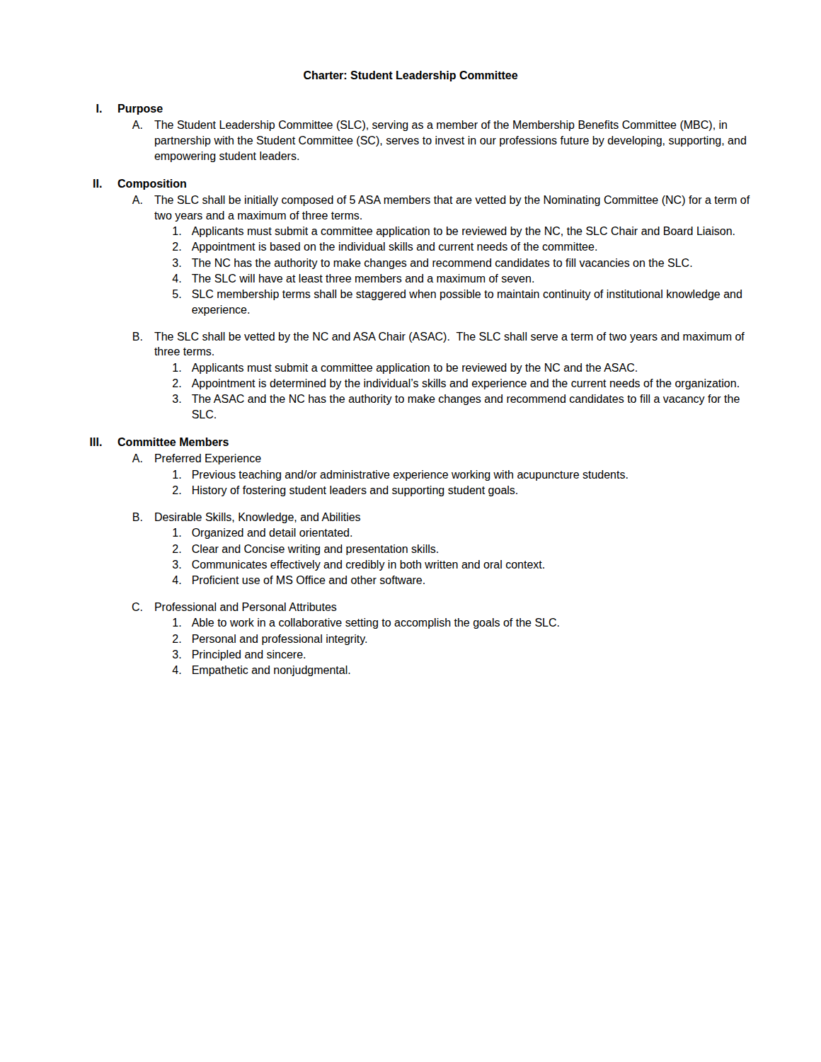Charter: Student Leadership Committee
Purpose
The Student Leadership Committee (SLC), serving as a member of the Membership Benefits Committee (MBC), in partnership with the Student Committee (SC), serves to invest in our professions future by developing, supporting, and empowering student leaders.
Composition
The SLC shall be initially composed of 5 ASA members that are vetted by the Nominating Committee (NC) for a term of two years and a maximum of three terms.
Applicants must submit a committee application to be reviewed by the NC, the SLC Chair and Board Liaison.
Appointment is based on the individual skills and current needs of the committee.
The NC has the authority to make changes and recommend candidates to fill vacancies on the SLC.
The SLC will have at least three members and a maximum of seven.
SLC membership terms shall be staggered when possible to maintain continuity of institutional knowledge and experience.
The SLC shall be vetted by the NC and ASA Chair (ASAC). The SLC shall serve a term of two years and maximum of three terms.
Applicants must submit a committee application to be reviewed by the NC and the ASAC.
Appointment is determined by the individual’s skills and experience and the current needs of the organization.
The ASAC and the NC has the authority to make changes and recommend candidates to fill a vacancy for the SLC.
Committee Members
Preferred Experience
Previous teaching and/or administrative experience working with acupuncture students.
History of fostering student leaders and supporting student goals.
Desirable Skills, Knowledge, and Abilities
Organized and detail orientated.
Clear and Concise writing and presentation skills.
Communicates effectively and credibly in both written and oral context.
Proficient use of MS Office and other software.
Professional and Personal Attributes
Able to work in a collaborative setting to accomplish the goals of the SLC.
Personal and professional integrity.
Principled and sincere.
Empathetic and nonjudgmental.